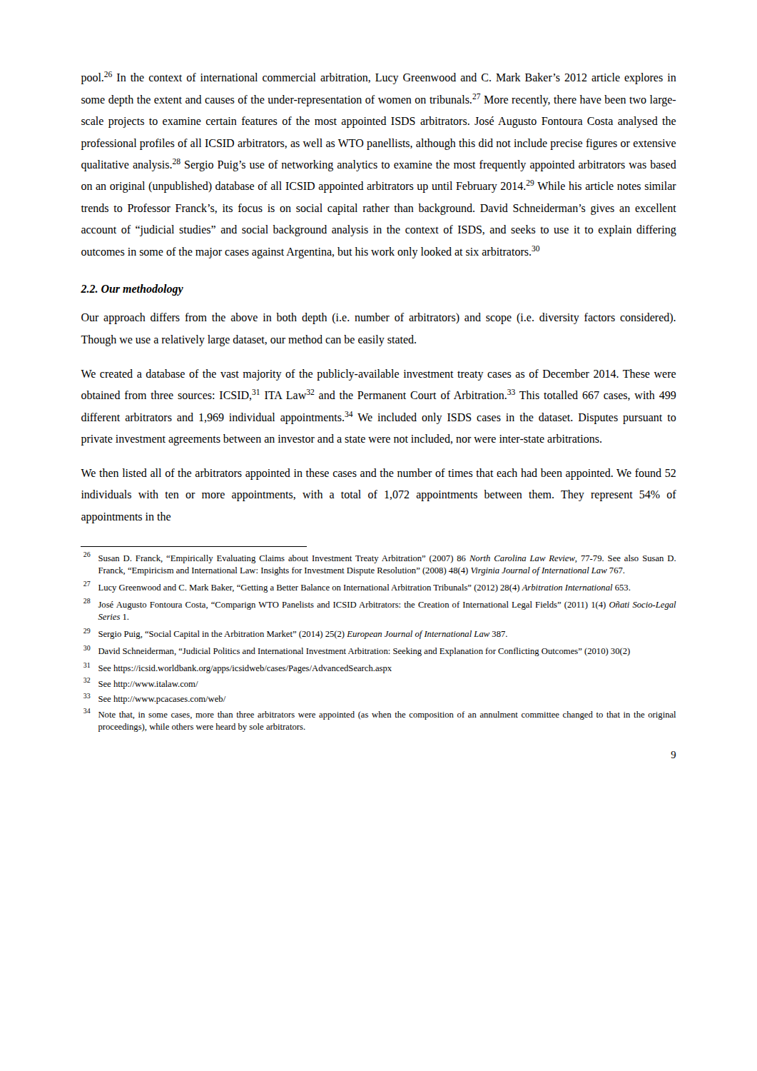pool.26 In the context of international commercial arbitration, Lucy Greenwood and C. Mark Baker’s 2012 article explores in some depth the extent and causes of the under-representation of women on tribunals.27 More recently, there have been two large-scale projects to examine certain features of the most appointed ISDS arbitrators. José Augusto Fontoura Costa analysed the professional profiles of all ICSID arbitrators, as well as WTO panellists, although this did not include precise figures or extensive qualitative analysis.28 Sergio Puig’s use of networking analytics to examine the most frequently appointed arbitrators was based on an original (unpublished) database of all ICSID appointed arbitrators up until February 2014.29 While his article notes similar trends to Professor Franck’s, its focus is on social capital rather than background. David Schneiderman’s gives an excellent account of “judicial studies” and social background analysis in the context of ISDS, and seeks to use it to explain differing outcomes in some of the major cases against Argentina, but his work only looked at six arbitrators.30
2.2. Our methodology
Our approach differs from the above in both depth (i.e. number of arbitrators) and scope (i.e. diversity factors considered). Though we use a relatively large dataset, our method can be easily stated.
We created a database of the vast majority of the publicly-available investment treaty cases as of December 2014. These were obtained from three sources: ICSID,31 ITA Law32 and the Permanent Court of Arbitration.33 This totalled 667 cases, with 499 different arbitrators and 1,969 individual appointments.34 We included only ISDS cases in the dataset. Disputes pursuant to private investment agreements between an investor and a state were not included, nor were inter-state arbitrations.
We then listed all of the arbitrators appointed in these cases and the number of times that each had been appointed. We found 52 individuals with ten or more appointments, with a total of 1,072 appointments between them. They represent 54% of appointments in the
Susan D. Franck, “Empirically Evaluating Claims about Investment Treaty Arbitration” (2007) 86 North Carolina Law Review, 77-79. See also Susan D. Franck, “Empiricism and International Law: Insights for Investment Dispute Resolution” (2008) 48(4) Virginia Journal of International Law 767.
Lucy Greenwood and C. Mark Baker, “Getting a Better Balance on International Arbitration Tribunals” (2012) 28(4) Arbitration International 653.
José Augusto Fontoura Costa, “Comparign WTO Panelists and ICSID Arbitrators: the Creation of International Legal Fields” (2011) 1(4) Oñati Socio-Legal Series 1.
Sergio Puig, “Social Capital in the Arbitration Market” (2014) 25(2) European Journal of International Law 387.
David Schneiderman, “Judicial Politics and International Investment Arbitration: Seeking and Explanation for Conflicting Outcomes” (2010) 30(2)
See https://icsid.worldbank.org/apps/icsidweb/cases/Pages/AdvancedSearch.aspx
See http://www.italaw.com/
See http://www.pcacases.com/web/
Note that, in some cases, more than three arbitrators were appointed (as when the composition of an annulment committee changed to that in the original proceedings), while others were heard by sole arbitrators.
9